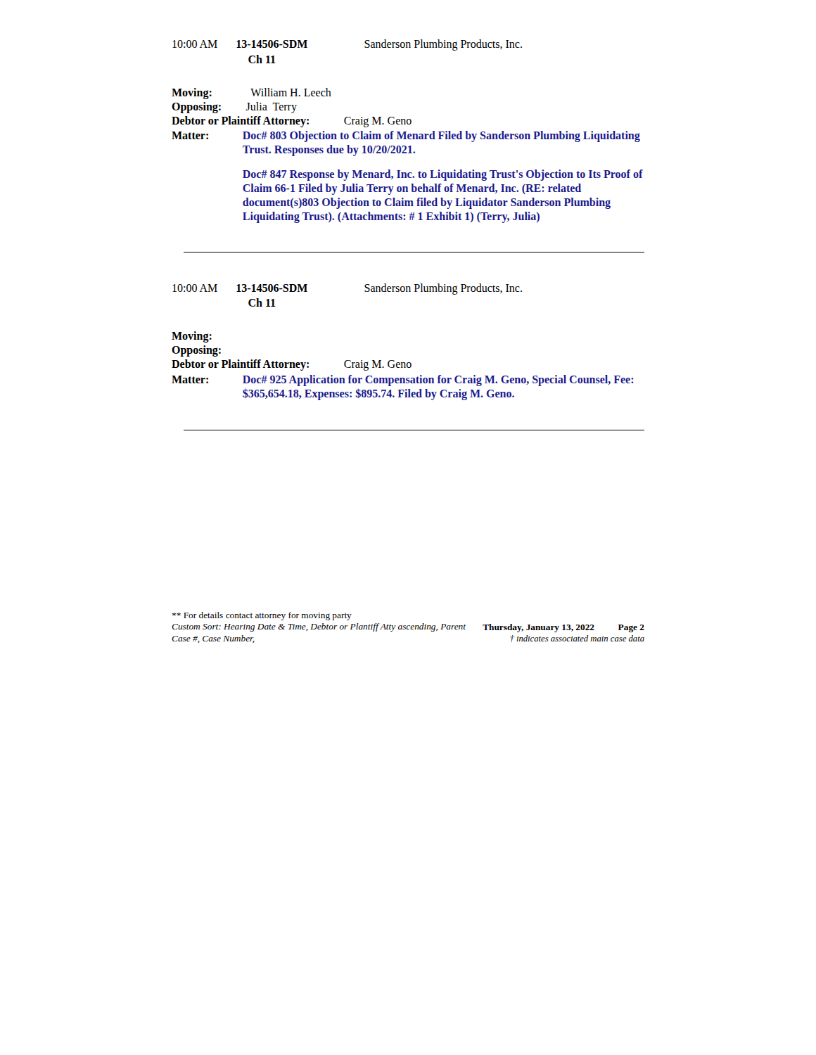10:00 AM
13-14506-SDMCh 11
Sanderson Plumbing Products, Inc.
Moving:
William H. Leech
Opposing:
Julia Terry
Debtor or Plaintiff Attorney:
Craig M. Geno
Matter:
Doc# 803 Objection to Claim of Menard Filed by Sanderson Plumbing Liquidating Trust. Responses due by 10/20/2021.
Doc# 847 Response by Menard, Inc. to Liquidating Trust's Objection to Its Proof of Claim 66-1 Filed by Julia Terry on behalf of Menard, Inc. (RE: related document(s)803 Objection to Claim filed by Liquidator Sanderson Plumbing Liquidating Trust). (Attachments: # 1 Exhibit 1) (Terry, Julia)
10:00 AM
13-14506-SDMCh 11
Sanderson Plumbing Products, Inc.
Moving:
Opposing:
Debtor or Plaintiff Attorney:
Craig M. Geno
Matter:
Doc# 925 Application for Compensation for Craig M. Geno, Special Counsel, Fee: $365,654.18, Expenses: $895.74. Filed by Craig M. Geno.
** For details contact attorney for moving party
Custom Sort: Hearing Date & Time, Debtor or Plantiff Atty ascending, Parent Case #, Case Number,
Thursday, January 13, 2022Page 2
† indicates associated main case data